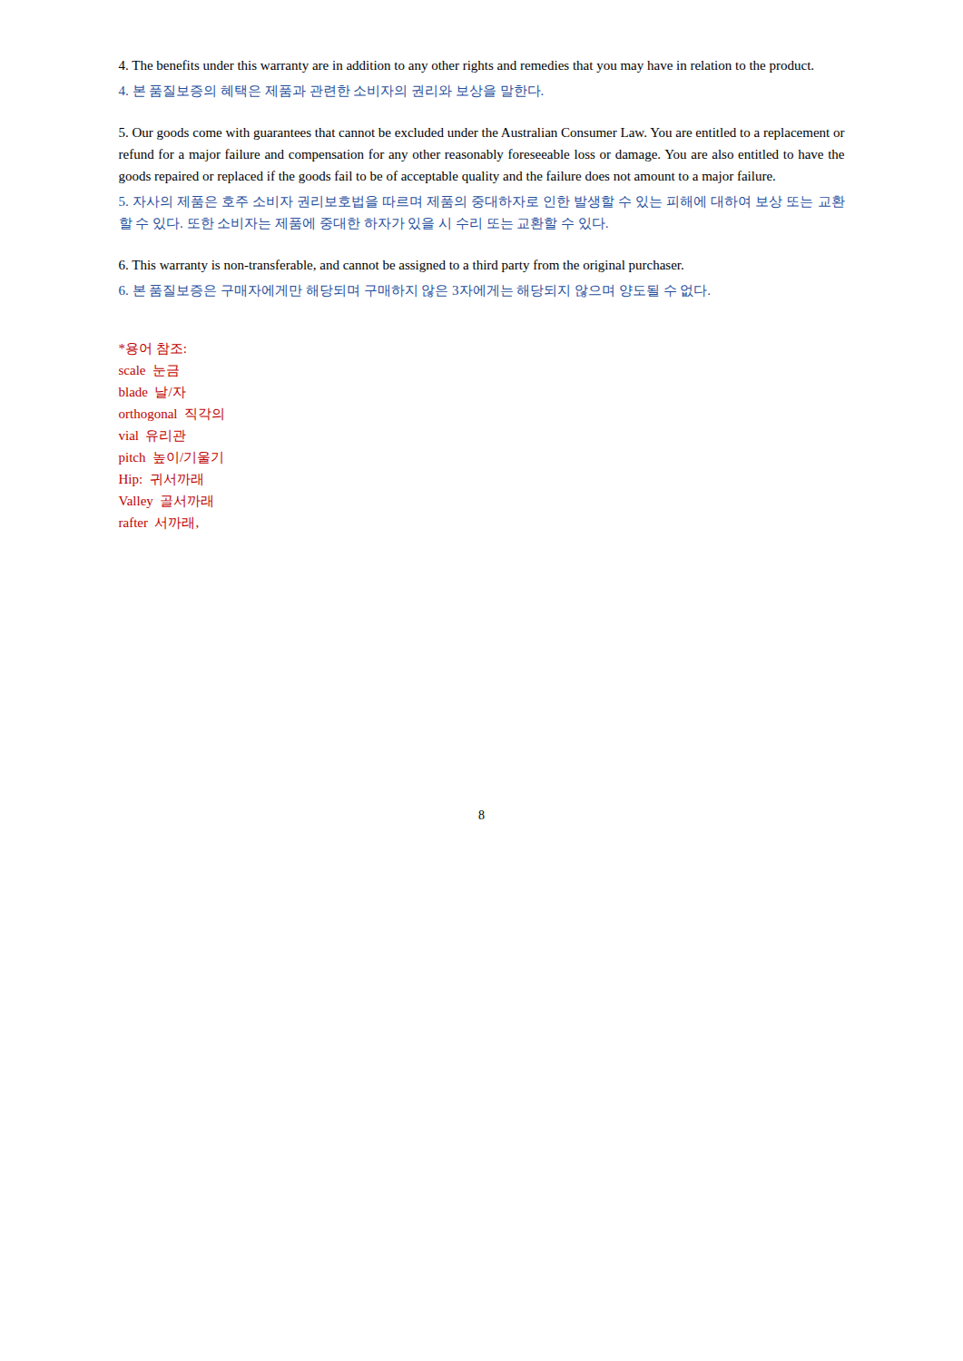4. The benefits under this warranty are in addition to any other rights and remedies that you may have in relation to the product.
4. 본 품질보증의 혜택은 제품과 관련한 소비자의 권리와 보상을 말한다.
5. Our goods come with guarantees that cannot be excluded under the Australian Consumer Law. You are entitled to a replacement or refund for a major failure and compensation for any other reasonably foreseeable loss or damage. You are also entitled to have the goods repaired or replaced if the goods fail to be of acceptable quality and the failure does not amount to a major failure.
5. 자사의 제품은 호주 소비자 권리보호법을 따르며 제품의 중대하자로 인한 발생할 수 있는 피해에 대하여 보상 또는 교환할 수 있다. 또한 소비자는 제품에 중대한 하자가 있을 시 수리 또는 교환할 수 있다.
6. This warranty is non-transferable, and cannot be assigned to a third party from the original purchaser.
6. 본 품질보증은 구매자에게만 해당되며 구매하지 않은 3자에게는 해당되지 않으며 양도될 수 없다.
*용어 참조:
scale 눈금
blade 날/자
orthogonal 직각의
vial 유리관
pitch 높이/기울기
Hip: 귀서까래
Valley 골서까래
rafter 서까래,
8